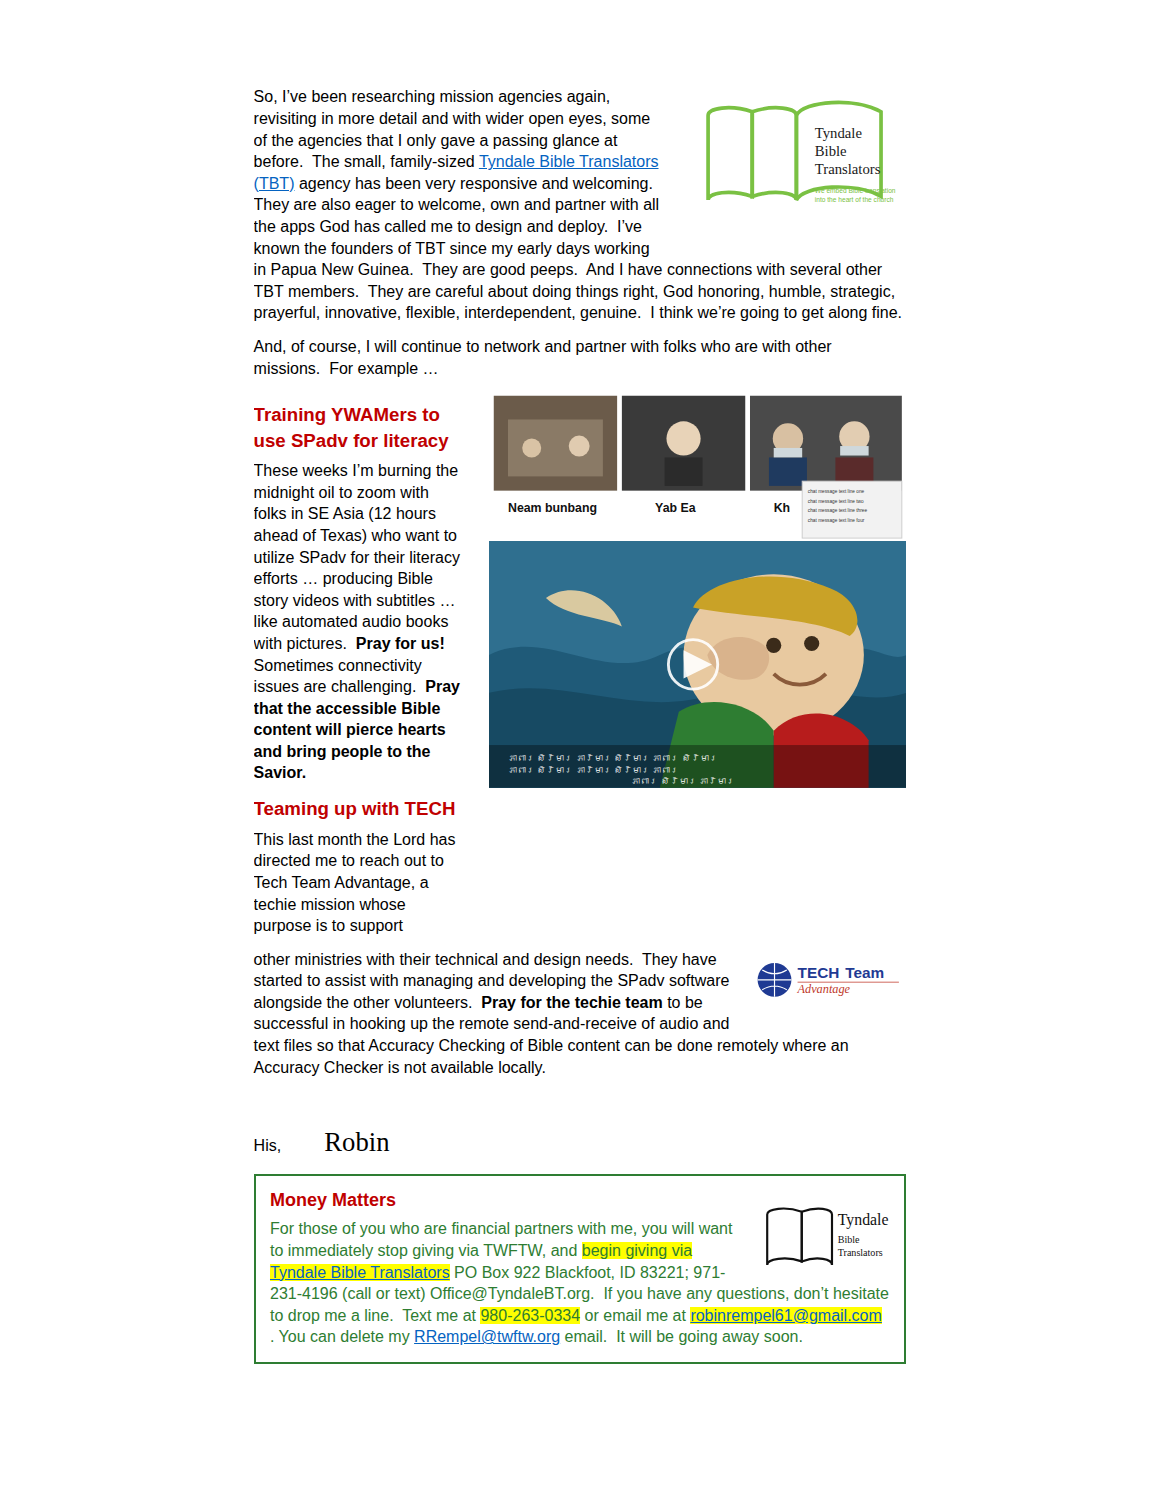Tyndale Bible Translators We embed Bible translation into the heart of the church
So, I’ve been researching mission agencies again, revisiting in more detail and with wider open eyes, some of the agencies that I only gave a passing glance at before. The small, family-sized Tyndale Bible Translators (TBT) agency has been very responsive and welcoming. They are also eager to welcome, own and partner with all the apps God has called me to design and deploy. I’ve known the founders of TBT since my early days working in Papua New Guinea. They are good peeps. And I have connections with several other TBT members. They are careful about doing things right, God honoring, humble, strategic, prayerful, innovative, flexible, interdependent, genuine. I think we’re going to get along fine.
And, of course, I will continue to network and partner with folks who are with other missions. For example …
Neam bunbang Yab Ea Kh chat message text line one chat message text line two chat message text line three chat message text line four ភាពារ សិរិមារ ភារិមារ សិរិមារ ភាពារ សិរិមារ ភាពារ សិរិមារ ភារិមារ សិរិមារ ភាពារ ភាពារ សិរិមារ ភារិមារ
Training YWAMers to use SPadv for literacy
These weeks I’m burning the midnight oil to zoom with folks in SE Asia (12 hours ahead of Texas) who want to utilize SPadv for their literacy efforts … producing Bible story videos with subtitles … like automated audio books with pictures. Pray for us! Sometimes connectivity issues are challenging. Pray that the accessible Bible content will pierce hearts and bring people to the Savior.
Teaming up with TECH
This last month the Lord has directed me to reach out to Tech Team Advantage, a techie mission whose purpose is to support
TECH Team Advantage
other ministries with their technical and design needs. They have started to assist with managing and developing the SPadv software alongside the other volunteers. Pray for the techie team to be successful in hooking up the remote send-and-receive of audio and text files so that Accuracy Checking of Bible content can be done remotely where an Accuracy Checker is not available locally.
His,Robin
Tyndale Bible Translators
Money Matters
For those of you who are financial partners with me, you will want to immediately stop giving via TWFTW, and begin giving via Tyndale Bible Translators PO Box 922 Blackfoot, ID 83221; 971-231-4196 (call or text) Office@TyndaleBT.org. If you have any questions, don’t hesitate to drop me a line. Text me at 980-263-0334 or email me at robinrempel61@gmail.com . You can delete my RRempel@twftw.org email. It will be going away soon.